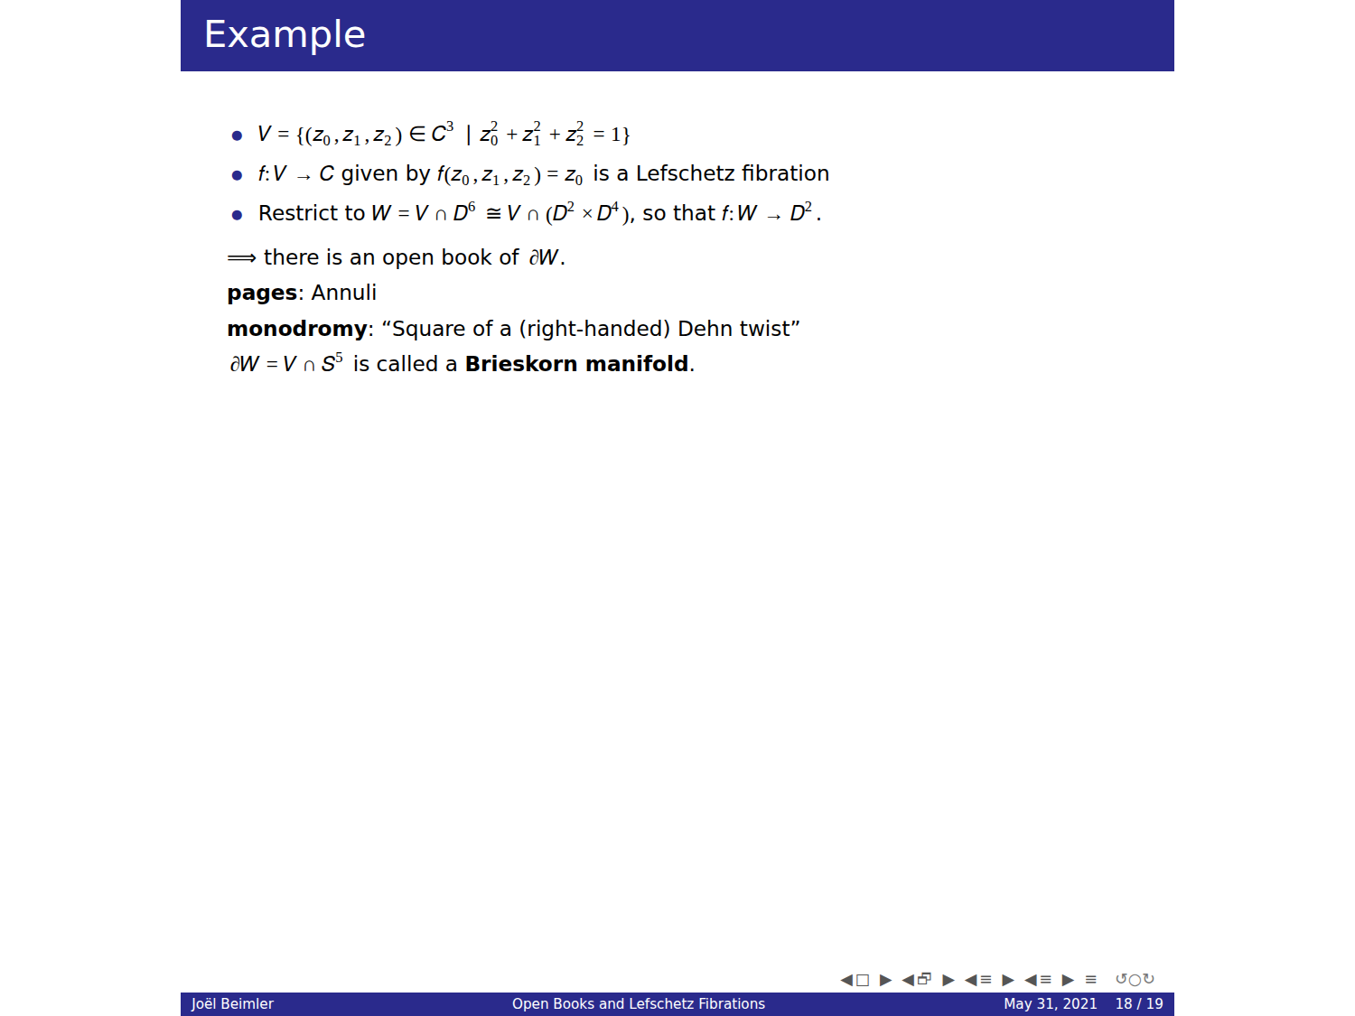Example
V= {(z0, z1, z2) ∈C3 ∣ z02+ z12+ z22 =1}
f:V→ C given by f(z0, z1, z2)= z0 is a Lefschetz fibration
Restrict to W=V∩ D6 ≅V∩ (D2 ×D4) , so that f:W→ D2 .
⟹ there is an open book of ∂W .
pages: Annuli
monodromy: “Square of a (right-handed) Dehn twist”
∂W=V∩ S5 is called a Brieskorn manifold.
◀□ ▶ ◀🗗 ▶ ◀≡ ▶ ◀≡ ▶ ≡ ↺○↻
Joël Beimler Open Books and Lefschetz Fibrations May 31, 2021 18 / 19